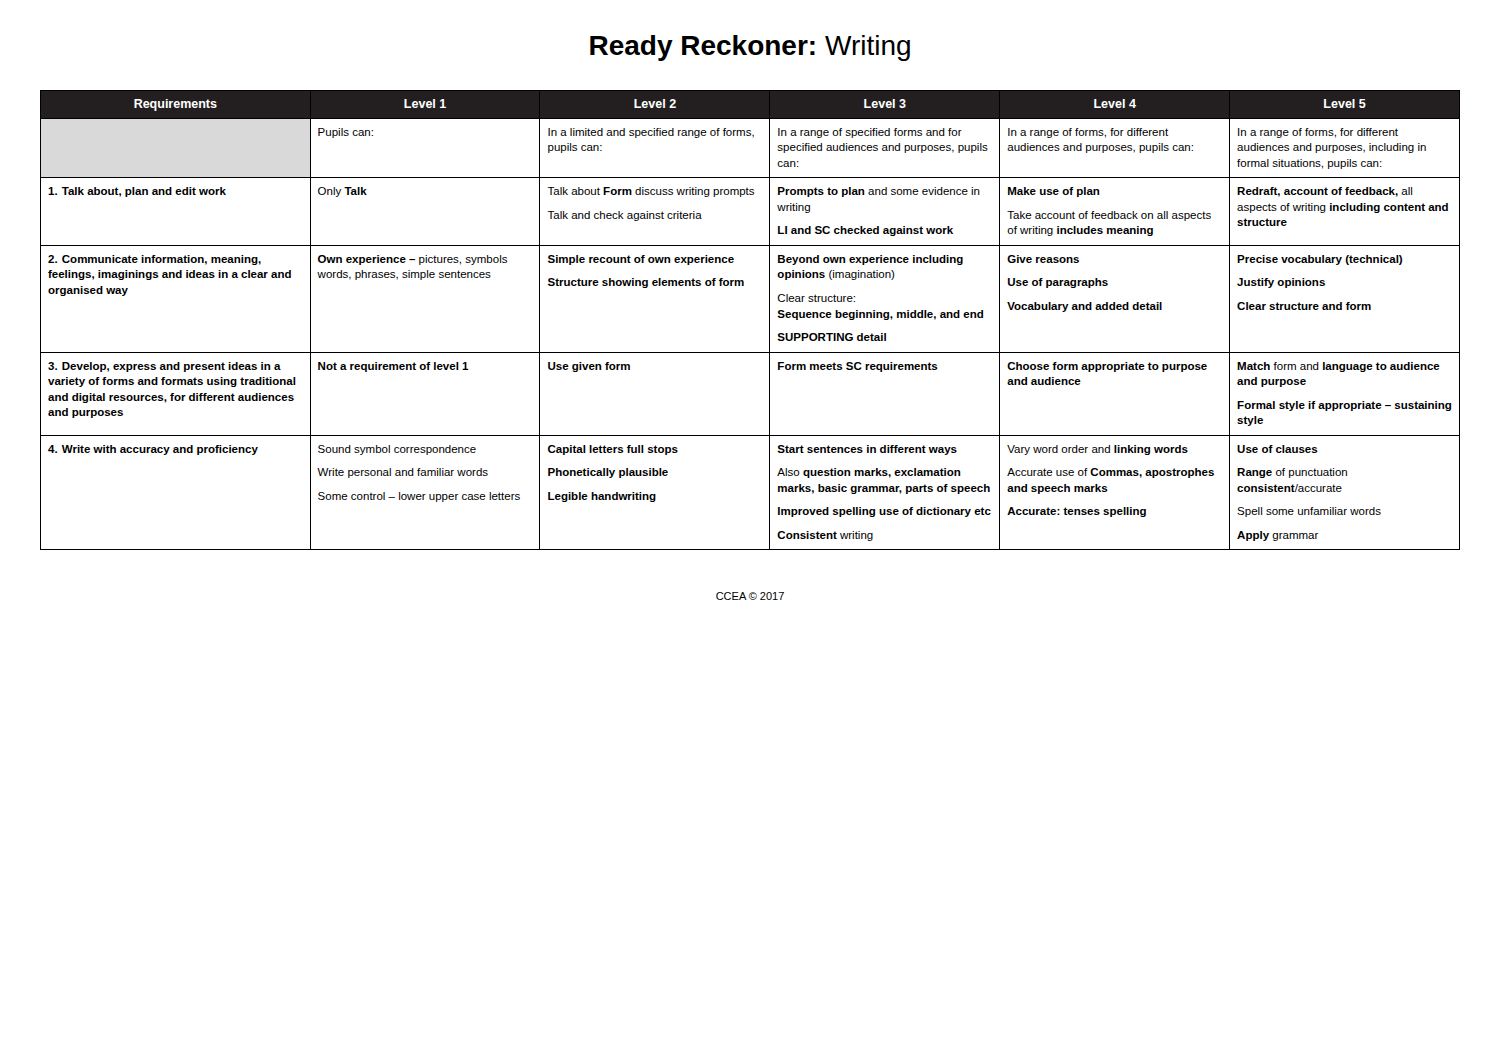Ready Reckoner: Writing
| Requirements | Level 1 | Level 2 | Level 3 | Level 4 | Level 5 |
| --- | --- | --- | --- | --- | --- |
| | Pupils can: | In a limited and specified range of forms, pupils can: | In a range of specified forms and for specified audiences and purposes, pupils can: | In a range of forms, for different audiences and purposes, pupils can: | In a range of forms, for different audiences and purposes, including in formal situations, pupils can: |
| 1. Talk about, plan and edit work | Only Talk | Talk about Form discuss writing prompts Talk and check against criteria | Prompts to plan and some evidence in writing LI and SC checked against work | Make use of plan Take account of feedback on all aspects of writing includes meaning | Redraft, account of feedback, all aspects of writing including content and structure |
| 2. Communicate information, meaning, feelings, imaginings and ideas in a clear and organised way | Own experience – pictures, symbols words, phrases, simple sentences | Simple recount of own experience Structure showing elements of form | Beyond own experience including opinions (imagination) Clear structure: Sequence beginning, middle, and end SUPPORTING detail | Give reasons Use of paragraphs Vocabulary and added detail | Precise vocabulary (technical) Justify opinions Clear structure and form |
| 3. Develop, express and present ideas in a variety of forms and formats using traditional and digital resources, for different audiences and purposes | Not a requirement of level 1 | Use given form | Form meets SC requirements | Choose form appropriate to purpose and audience | Match form and language to audience and purpose Formal style if appropriate – sustaining style |
| 4. Write with accuracy and proficiency | Sound symbol correspondence Write personal and familiar words Some control – lower upper case letters | Capital letters full stops Phonetically plausible Legible handwriting | Start sentences in different ways Also question marks, exclamation marks, basic grammar, parts of speech Improved spelling use of dictionary etc Consistent writing | Vary word order and linking words Accurate use of Commas, apostrophes and speech marks Accurate: tenses spelling | Use of clauses Range of punctuation consistent /accurate Spell some unfamiliar words Apply grammar |
CCEA © 2017